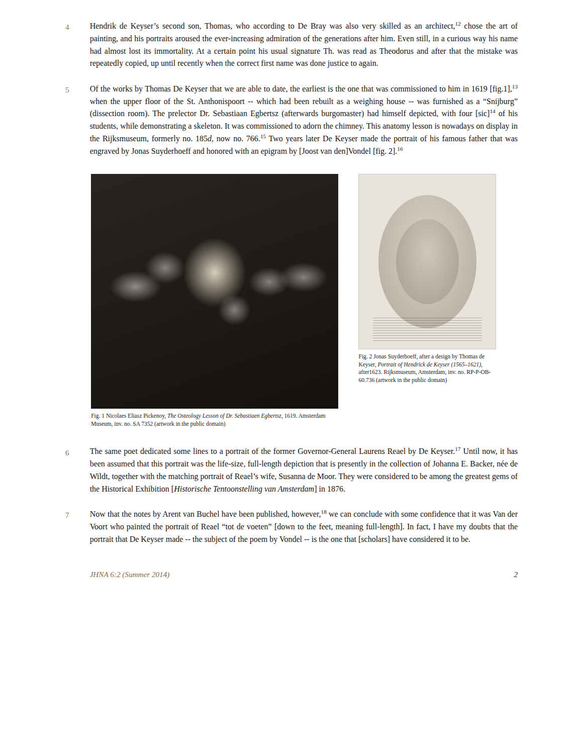4
Hendrik de Keyser’s second son, Thomas, who according to De Bray was also very skilled as an architect,12 chose the art of painting, and his portraits aroused the ever-increasing admiration of the generations after him. Even still, in a curious way his name had almost lost its immortality. At a certain point his usual signature Th. was read as Theodorus and after that the mistake was repeatedly copied, up until recently when the correct first name was done justice to again.
5
Of the works by Thomas De Keyser that we are able to date, the earliest is the one that was commissioned to him in 1619 [fig.1],13 when the upper floor of the St. Anthonispoort -- which had been rebuilt as a weighing house -- was furnished as a “Snijburg” (dissection room). The prelector Dr. Sebastiaan Egbertsz (afterwards burgomaster) had himself depicted, with four [sic]14 of his students, while demonstrating a skeleton. It was commissioned to adorn the chimney. This anatomy lesson is nowadays on display in the Rijksmuseum, formerly no. 185d, now no. 766.15 Two years later De Keyser made the portrait of his famous father that was engraved by Jonas Suyderhoeff and honored with an epigram by [Joost van den]Vondel [fig. 2].16
Fig. 1 Nicolaes Eliasz Pickenoy, The Osteology Lesson of Dr. Sebastiaen Egbertsz, 1619. Amsterdam Museum, inv. no. SA 7352 (artwork in the public domain)
Fig. 2 Jonas Suyderhoeff, after a design by Thomas de Keyser, Portrait of Hendrick de Keyser (1565–1621), after1623. Rijksmuseum, Amsterdam, inv. no. RP-P-OB-60.736 (artwork in the public domain)
6
The same poet dedicated some lines to a portrait of the former Governor-General Laurens Reael by De Keyser.17 Until now, it has been assumed that this portrait was the life-size, full-length depiction that is presently in the collection of Johanna E. Backer, née de Wildt, together with the matching portrait of Reael’s wife, Susanna de Moor. They were considered to be among the greatest gems of the Historical Exhibition [Historische Tentoonstelling van Amsterdam] in 1876.
7
Now that the notes by Arent van Buchel have been published, however,18 we can conclude with some confidence that it was Van der Voort who painted the portrait of Reael “tot de voeten” [down to the feet, meaning full-length]. In fact, I have my doubts that the portrait that De Keyser made -- the subject of the poem by Vondel -- is the one that [scholars] have considered it to be.
JHNA 6:2 (Summer 2014)
2